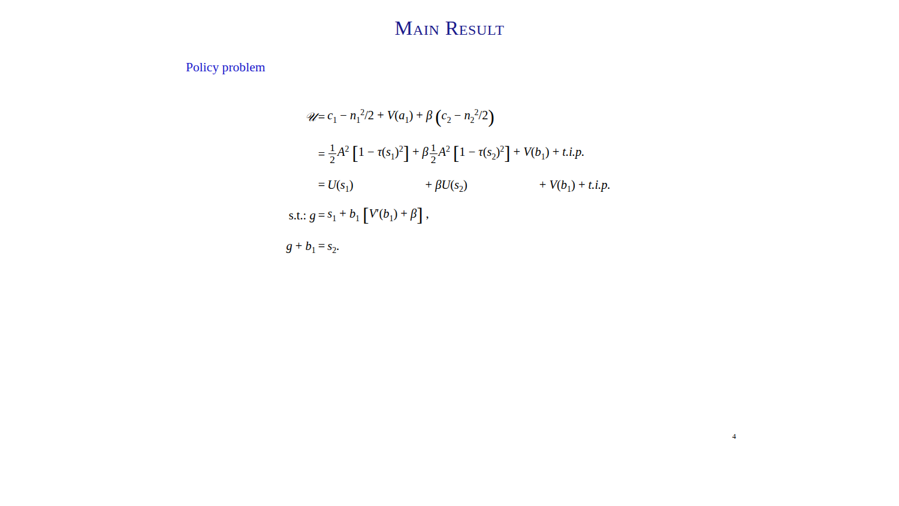Main Result
Policy problem
| 𝒰 | = | c 1 − n 1 2 /2 + V ( a 1 ) + β ( c 2 − n 2 2 /2 ) | |
| | = | 1 2 A 2 [ 1 − τ ( s 1 ) 2 ] + β 1 2 A 2 [ 1 − τ ( s 2 ) 2 ] + V ( b 1 ) + t.i.p. | |
| | = | U ( s 1 ) + βU ( s 2 ) + V ( b 1 ) + t.i.p. | |
| s.t.: g | = | s 1 + b 1 [ V ′( b 1 ) + β ] , | |
| g + b 1 | = | s 2 . | |
4